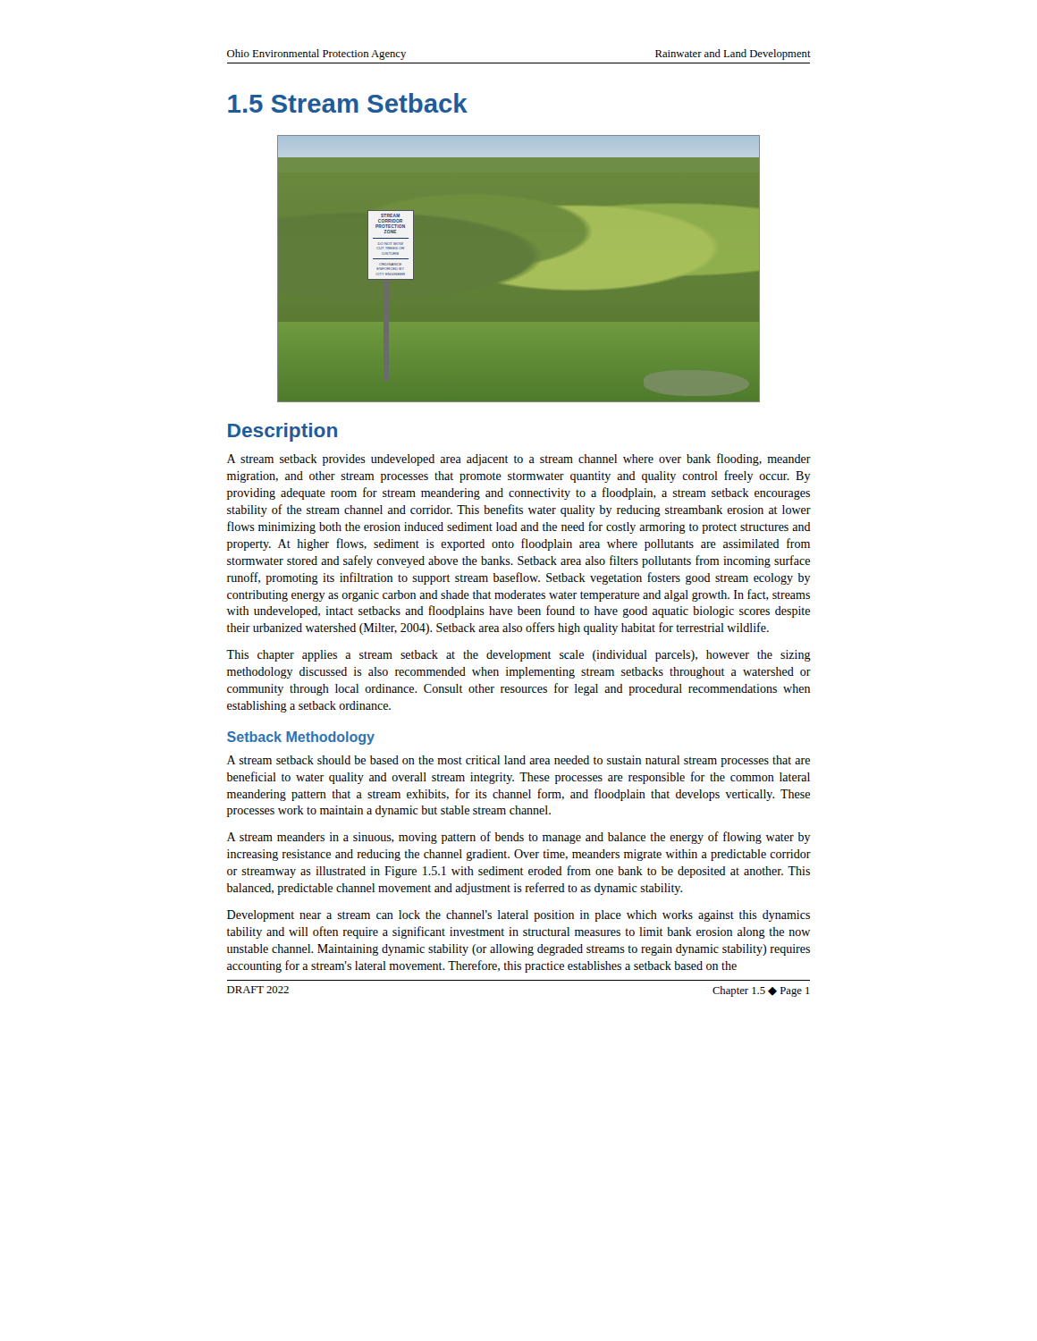Ohio Environmental Protection Agency Rainwater and Land Development
1.5 Stream Setback
STREAM
CORRIDOR
PROTECTION
ZONE
DO NOT MOW
CUT TREES OR
DISTURB
ORDINANCE
ENFORCED BY
CITY ENGINEER
Description
A stream setback provides undeveloped area adjacent to a stream channel where over bank flooding, meander migration, and other stream processes that promote stormwater quantity and quality control freely occur. By providing adequate room for stream meandering and connectivity to a floodplain, a stream setback encourages stability of the stream channel and corridor. This benefits water quality by reducing streambank erosion at lower flows minimizing both the erosion induced sediment load and the need for costly armoring to protect structures and property. At higher flows, sediment is exported onto floodplain area where pollutants are assimilated from stormwater stored and safely conveyed above the banks. Setback area also filters pollutants from incoming surface runoff, promoting its infiltration to support stream baseflow. Setback vegetation fosters good stream ecology by contributing energy as organic carbon and shade that moderates water temperature and algal growth. In fact, streams with undeveloped, intact setbacks and floodplains have been found to have good aquatic biologic scores despite their urbanized watershed (Milter, 2004). Setback area also offers high quality habitat for terrestrial wildlife.
This chapter applies a stream setback at the development scale (individual parcels), however the sizing methodology discussed is also recommended when implementing stream setbacks throughout a watershed or community through local ordinance. Consult other resources for legal and procedural recommendations when establishing a setback ordinance.
Setback Methodology
A stream setback should be based on the most critical land area needed to sustain natural stream processes that are beneficial to water quality and overall stream integrity. These processes are responsible for the common lateral meandering pattern that a stream exhibits, for its channel form, and floodplain that develops vertically. These processes work to maintain a dynamic but stable stream channel.
A stream meanders in a sinuous, moving pattern of bends to manage and balance the energy of flowing water by increasing resistance and reducing the channel gradient. Over time, meanders migrate within a predictable corridor or streamway as illustrated in Figure 1.5.1 with sediment eroded from one bank to be deposited at another. This balanced, predictable channel movement and adjustment is referred to as dynamic stability.
Development near a stream can lock the channel's lateral position in place which works against this dynamics tability and will often require a significant investment in structural measures to limit bank erosion along the now unstable channel. Maintaining dynamic stability (or allowing degraded streams to regain dynamic stability) requires accounting for a stream's lateral movement. Therefore, this practice establishes a setback based on the
DRAFT 2022 Chapter 1.5 ◆ Page 1